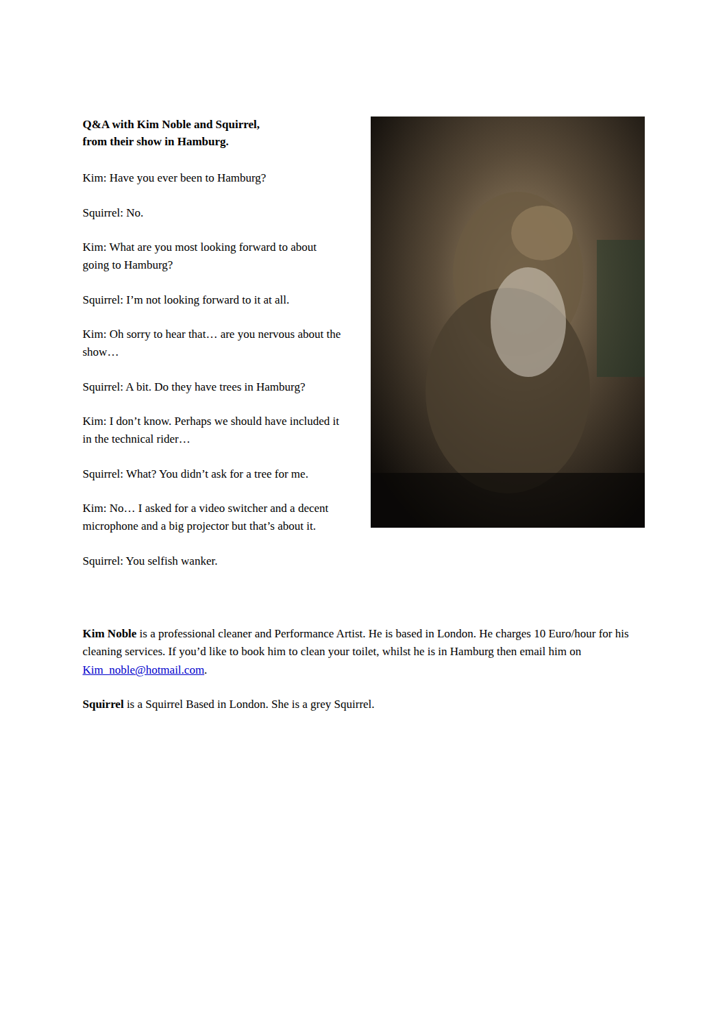Q&A with Kim Noble and Squirrel,
from their show in Hamburg.
Kim: Have you ever been to Hamburg?
Squirrel: No.
Kim: What are you most looking forward to about going to Hamburg?
Squirrel: I’m not looking forward to it at all.
Kim: Oh sorry to hear that… are you nervous about the show…
Squirrel: A bit. Do they have trees in Hamburg?
Kim: I don’t know. Perhaps we should have included it in the technical rider…
Squirrel: What? You didn’t ask for a tree for me.
Kim: No… I asked for a video switcher and a decent microphone and a big projector but that’s about it.
Squirrel: You selfish wanker.
Kim Noble is a professional cleaner and Performance Artist. He is based in London. He charges 10 Euro/hour for his cleaning services. If you’d like to book him to clean your toilet, whilst he is in Hamburg then email him on Kim_noble@hotmail.com.
Squirrel is a Squirrel Based in London. She is a grey Squirrel.